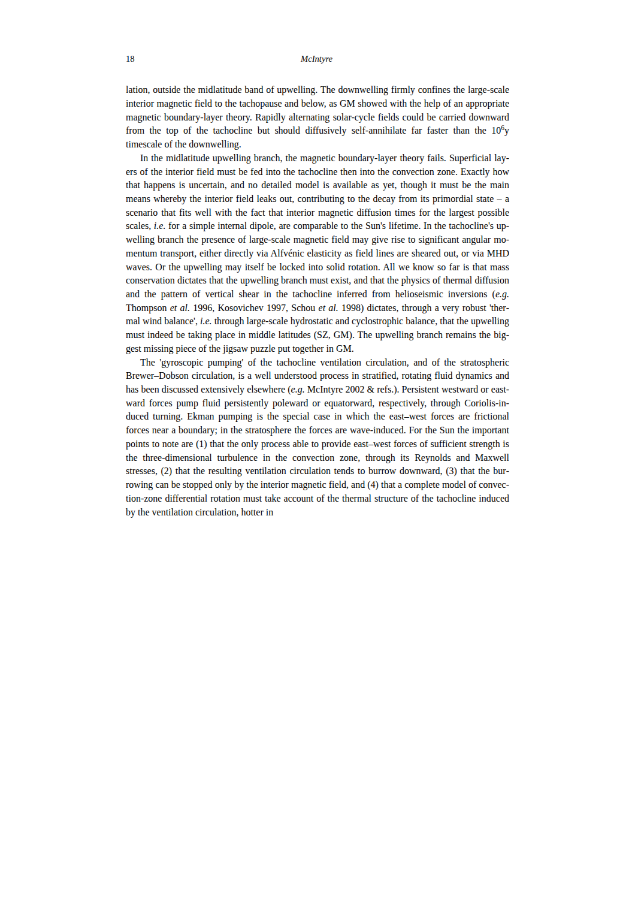18 McIntyre
lation, outside the midlatitude band of upwelling. The downwelling firmly confines the large-scale interior magnetic field to the tachopause and below, as GM showed with the help of an appropriate magnetic boundary-layer theory. Rapidly alternating solar-cycle fields could be carried downward from the top of the tachocline but should diffusively self-annihilate far faster than the 106y timescale of the downwelling.
In the midlatitude upwelling branch, the magnetic boundary-layer theory fails. Superficial layers of the interior field must be fed into the tachocline then into the convection zone. Exactly how that happens is uncertain, and no detailed model is available as yet, though it must be the main means whereby the interior field leaks out, contributing to the decay from its primordial state – a scenario that fits well with the fact that interior magnetic diffusion times for the largest possible scales, i.e. for a simple internal dipole, are comparable to the Sun's lifetime. In the tachocline's upwelling branch the presence of large-scale magnetic field may give rise to significant angular momentum transport, either directly via Alfvénic elasticity as field lines are sheared out, or via MHD waves. Or the upwelling may itself be locked into solid rotation. All we know so far is that mass conservation dictates that the upwelling branch must exist, and that the physics of thermal diffusion and the pattern of vertical shear in the tachocline inferred from helioseismic inversions (e.g. Thompson et al. 1996, Kosovichev 1997, Schou et al. 1998) dictates, through a very robust 'thermal wind balance', i.e. through large-scale hydrostatic and cyclostrophic balance, that the upwelling must indeed be taking place in middle latitudes (SZ, GM). The upwelling branch remains the biggest missing piece of the jigsaw puzzle put together in GM.
The 'gyroscopic pumping' of the tachocline ventilation circulation, and of the stratospheric Brewer–Dobson circulation, is a well understood process in stratified, rotating fluid dynamics and has been discussed extensively elsewhere (e.g. McIntyre 2002 & refs.). Persistent westward or eastward forces pump fluid persistently poleward or equatorward, respectively, through Coriolis-induced turning. Ekman pumping is the special case in which the east–west forces are frictional forces near a boundary; in the stratosphere the forces are wave-induced. For the Sun the important points to note are (1) that the only process able to provide east–west forces of sufficient strength is the three-dimensional turbulence in the convection zone, through its Reynolds and Maxwell stresses, (2) that the resulting ventilation circulation tends to burrow downward, (3) that the burrowing can be stopped only by the interior magnetic field, and (4) that a complete model of convection-zone differential rotation must take account of the thermal structure of the tachocline induced by the ventilation circulation, hotter in